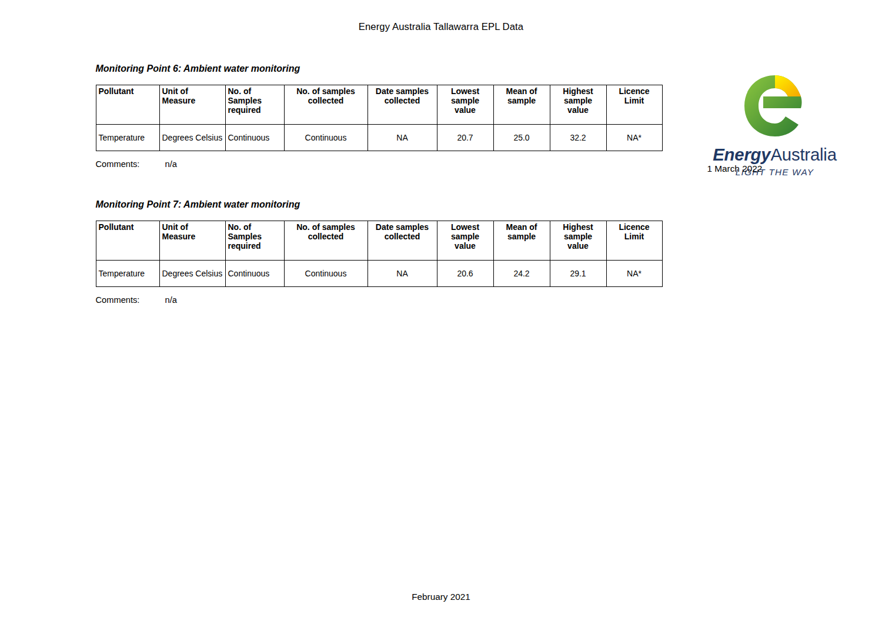Energy Australia Tallawarra EPL Data
Energy Australia
LIGHT THE WAY
1 March 2022
Monitoring Point 6: Ambient water monitoring
| Pollutant | Unit of Measure | No. of Samples required | No. of samples collected | Date samples collected | Lowest sample value | Mean of sample | Highest sample value | Licence Limit |
| --- | --- | --- | --- | --- | --- | --- | --- | --- |
| Temperature | Degrees Celsius | Continuous | Continuous | NA | 20.7 | 25.0 | 32.2 | NA* |
Comments: n/a
Monitoring Point 7: Ambient water monitoring
| Pollutant | Unit of Measure | No. of Samples required | No. of samples collected | Date samples collected | Lowest sample value | Mean of sample | Highest sample value | Licence Limit |
| --- | --- | --- | --- | --- | --- | --- | --- | --- |
| Temperature | Degrees Celsius | Continuous | Continuous | NA | 20.6 | 24.2 | 29.1 | NA* |
Comments: n/a
February 2021